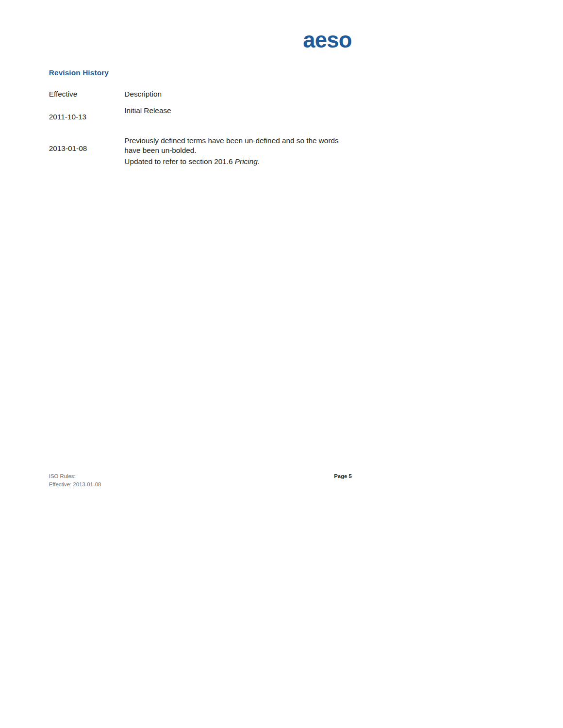aeso
Revision History
| Effective | Description |
| 2011-10-13 | Initial Release |
| 2013-01-08 | Previously defined terms have been un-defined and so the words have been un-bolded. Updated to refer to section 201.6 Pricing . |
ISO Rules:
Effective: 2013-01-08
Page 5